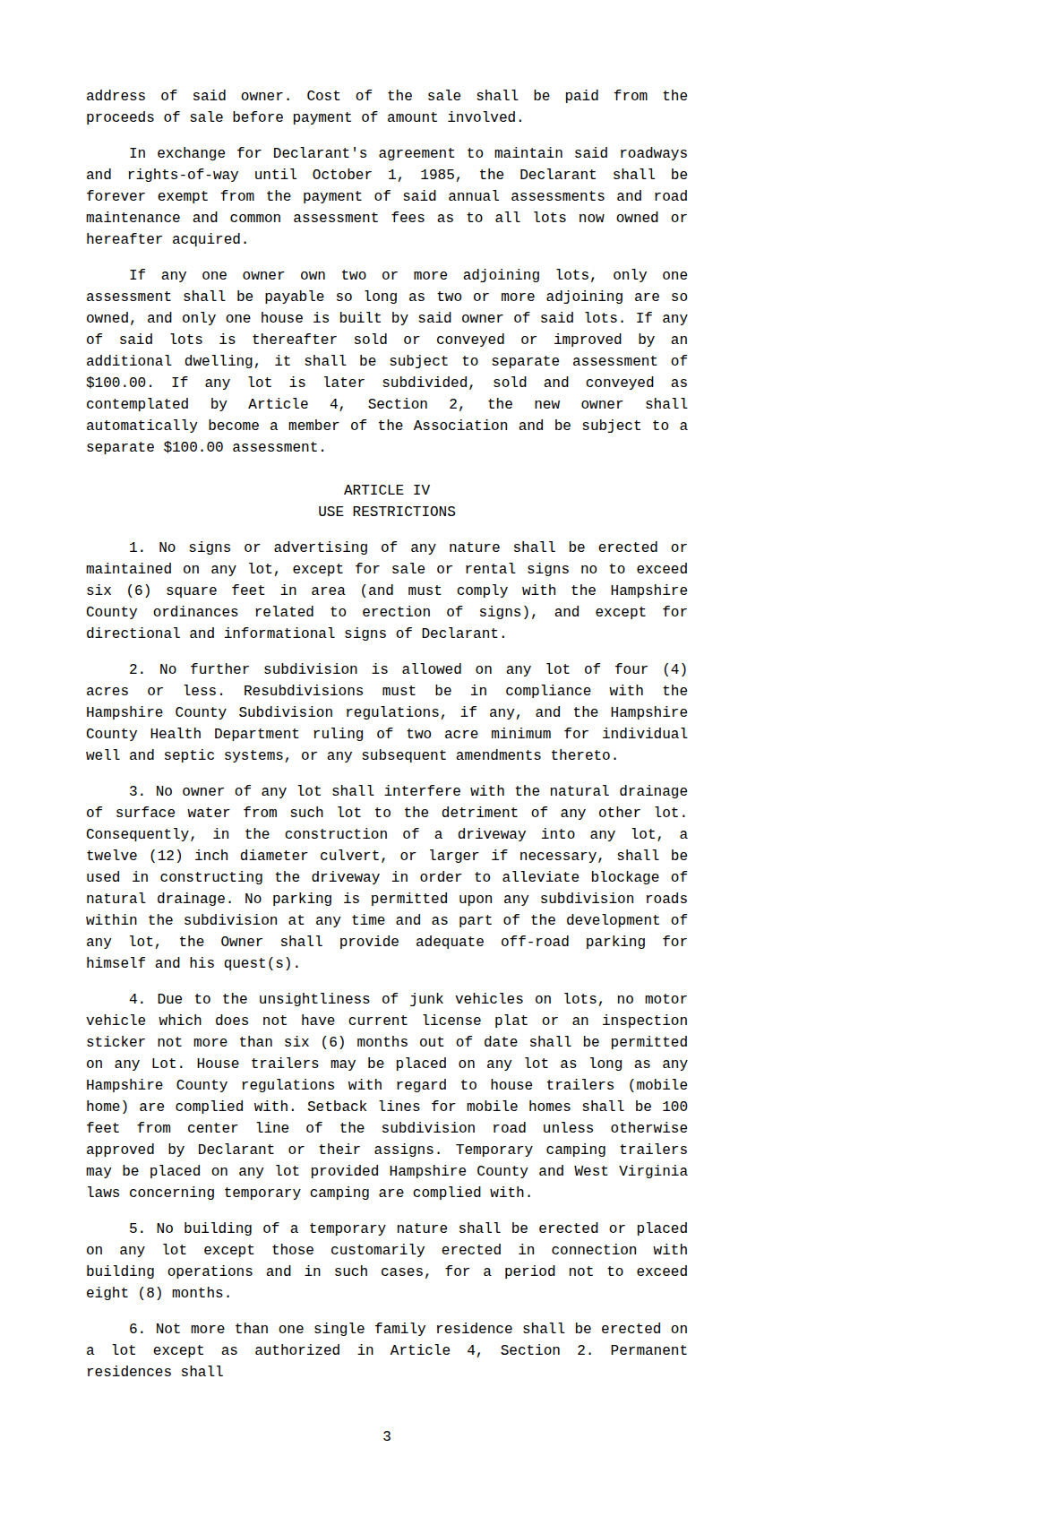address of said owner. Cost of the sale shall be paid from the proceeds of sale before payment of amount involved.
In exchange for Declarant's agreement to maintain said roadways and rights-of-way until October 1, 1985, the Declarant shall be forever exempt from the payment of said annual assessments and road maintenance and common assessment fees as to all lots now owned or hereafter acquired.
If any one owner own two or more adjoining lots, only one assessment shall be payable so long as two or more adjoining are so owned, and only one house is built by said owner of said lots. If any of said lots is thereafter sold or conveyed or improved by an additional dwelling, it shall be subject to separate assessment of $100.00. If any lot is later subdivided, sold and conveyed as contemplated by Article 4, Section 2, the new owner shall automatically become a member of the Association and be subject to a separate $100.00 assessment.
ARTICLE IV
USE RESTRICTIONS
1. No signs or advertising of any nature shall be erected or maintained on any lot, except for sale or rental signs no to exceed six (6) square feet in area (and must comply with the Hampshire County ordinances related to erection of signs), and except for directional and informational signs of Declarant.
2. No further subdivision is allowed on any lot of four (4) acres or less. Resubdivisions must be in compliance with the Hampshire County Subdivision regulations, if any, and the Hampshire County Health Department ruling of two acre minimum for individual well and septic systems, or any subsequent amendments thereto.
3. No owner of any lot shall interfere with the natural drainage of surface water from such lot to the detriment of any other lot. Consequently, in the construction of a driveway into any lot, a twelve (12) inch diameter culvert, or larger if necessary, shall be used in constructing the driveway in order to alleviate blockage of natural drainage. No parking is permitted upon any subdivision roads within the subdivision at any time and as part of the development of any lot, the Owner shall provide adequate off-road parking for himself and his quest(s).
4. Due to the unsightliness of junk vehicles on lots, no motor vehicle which does not have current license plat or an inspection sticker not more than six (6) months out of date shall be permitted on any Lot. House trailers may be placed on any lot as long as any Hampshire County regulations with regard to house trailers (mobile home) are complied with. Setback lines for mobile homes shall be 100 feet from center line of the subdivision road unless otherwise approved by Declarant or their assigns. Temporary camping trailers may be placed on any lot provided Hampshire County and West Virginia laws concerning temporary camping are complied with.
5. No building of a temporary nature shall be erected or placed on any lot except those customarily erected in connection with building operations and in such cases, for a period not to exceed eight (8) months.
6. Not more than one single family residence shall be erected on a lot except as authorized in Article 4, Section 2. Permanent residences shall
3